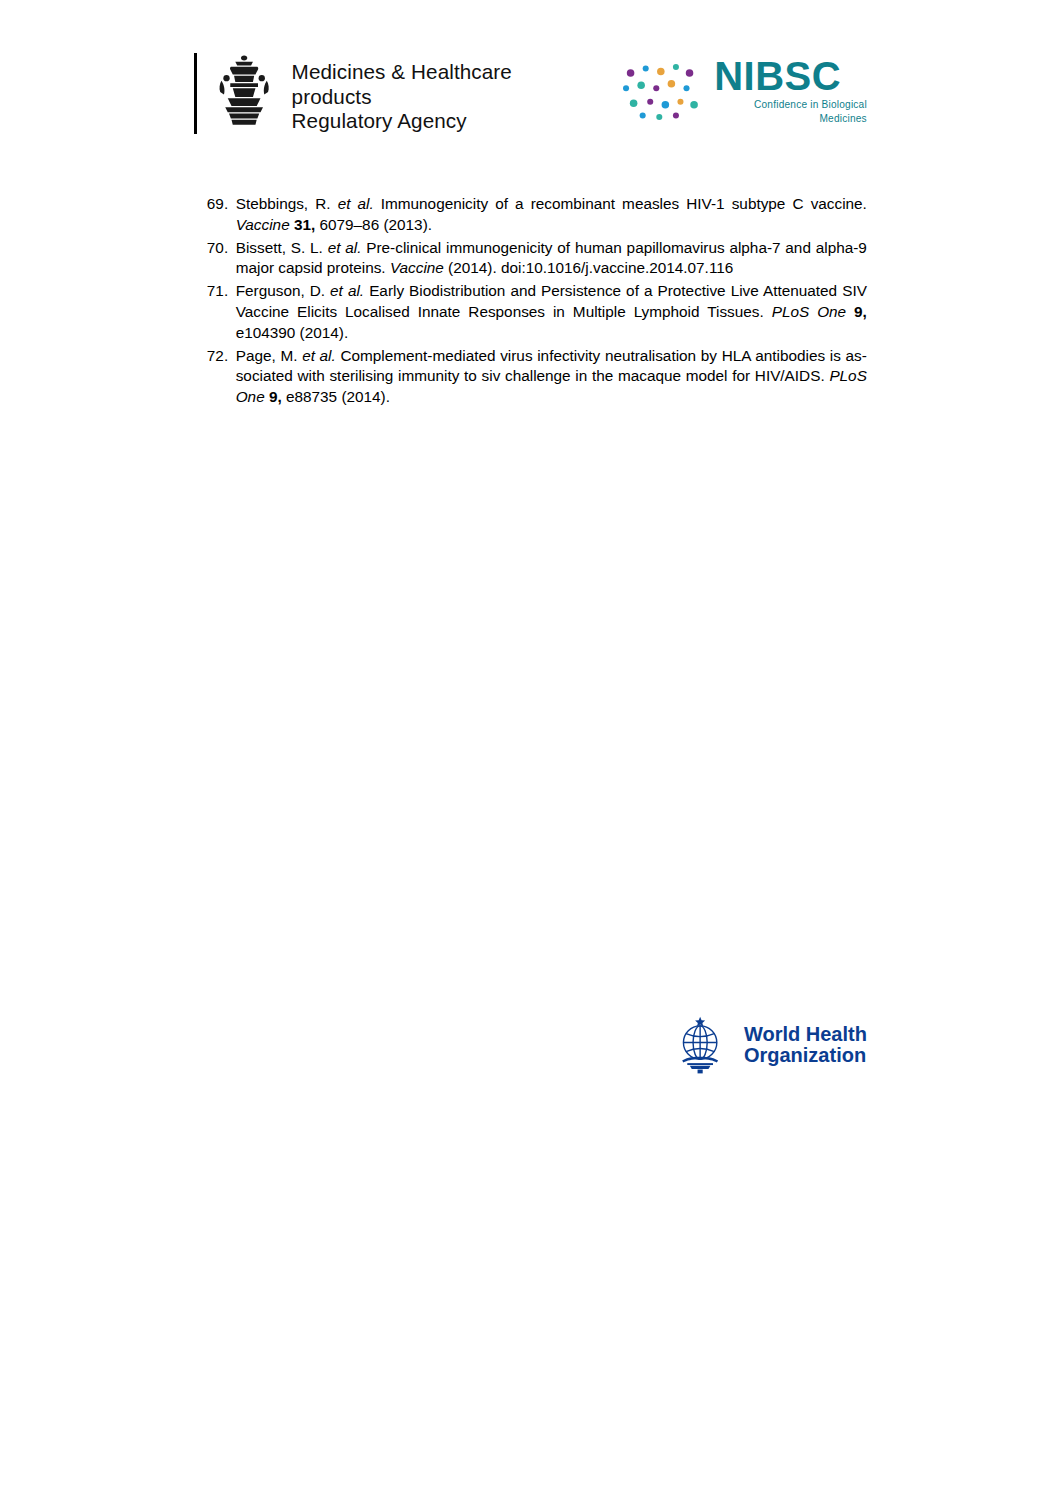Medicines & Healthcare products
Regulatory Agency
NIBSC
Confidence in Biological Medicines
69. Stebbings, R. et al. Immunogenicity of a recombinant measles HIV-1 subtype C vaccine. Vaccine 31, 6079–86 (2013).
70. Bissett, S. L. et al. Pre-clinical immunogenicity of human papillomavirus alpha-7 and alpha-9 major capsid proteins. Vaccine (2014). doi:10.1016/j.vaccine.2014.07.116
71. Ferguson, D. et al. Early Biodistribution and Persistence of a Protective Live Attenuated SIV Vaccine Elicits Localised Innate Responses in Multiple Lymphoid Tissues. PLoS One 9, e104390 (2014).
72. Page, M. et al. Complement-mediated virus infectivity neutralisation by HLA antibodies is associated with sterilising immunity to siv challenge in the macaque model for HIV/AIDS. PLoS One 9, e88735 (2014).
World Health
Organization